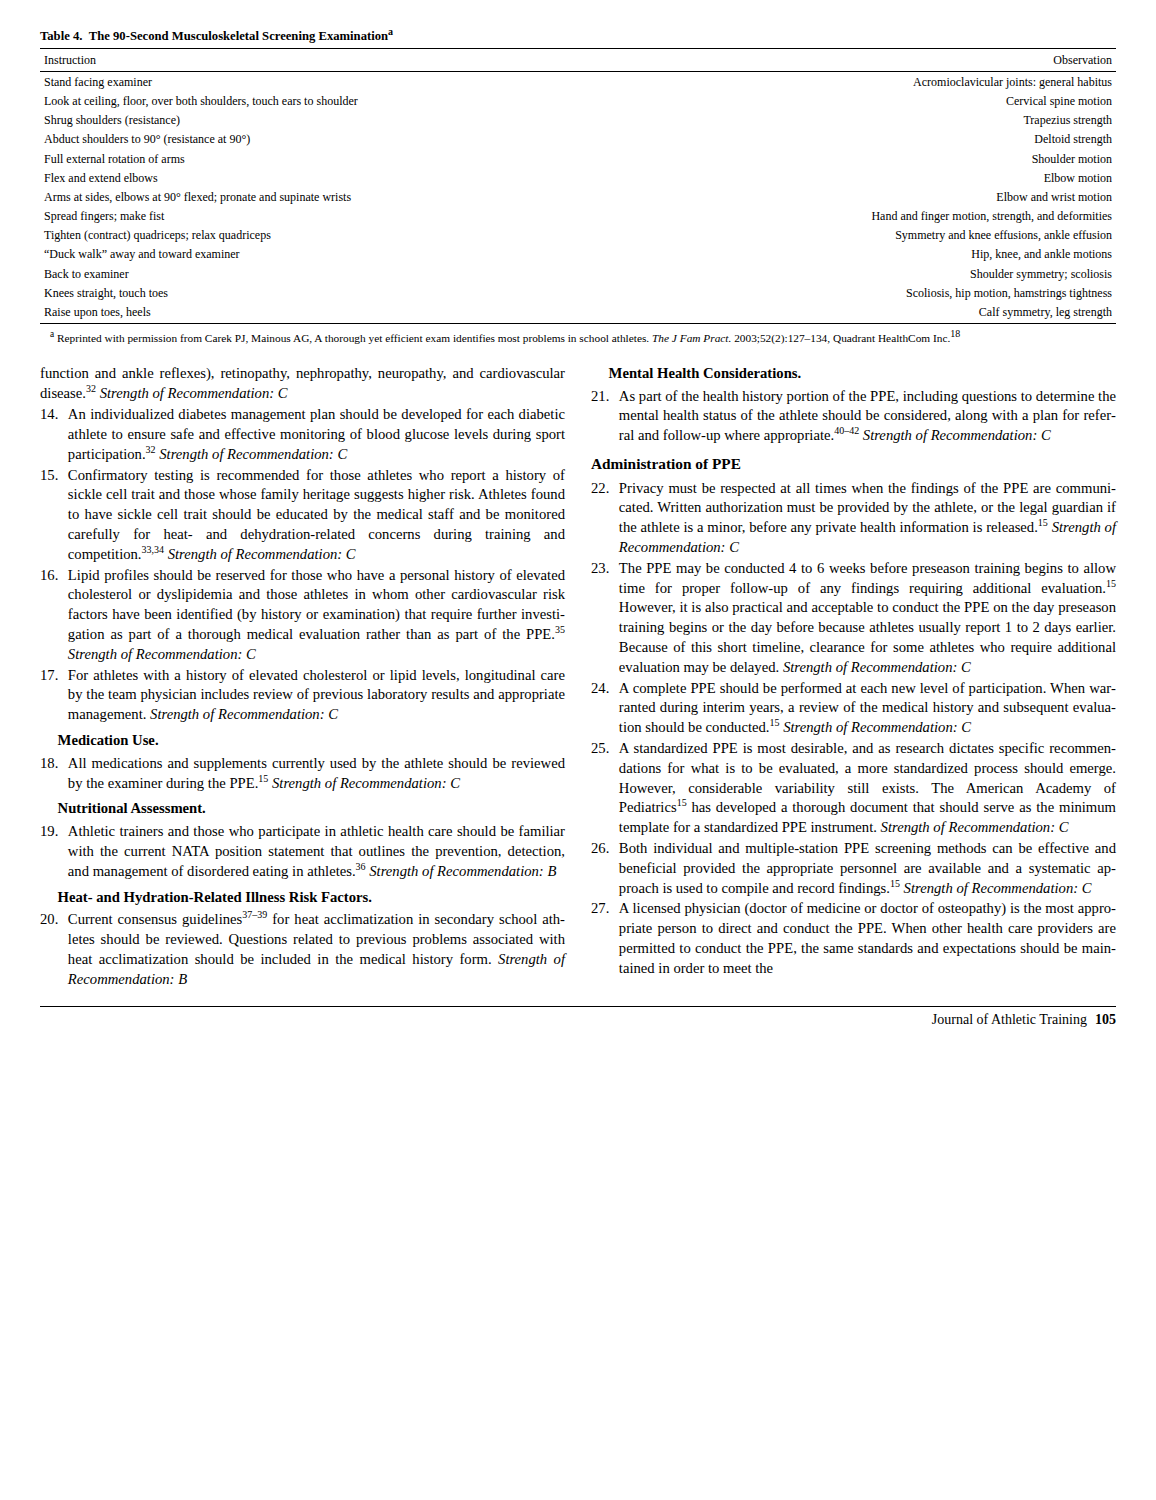Table 4. The 90-Second Musculoskeletal Screening Examinationa
| Instruction | Observation |
| --- | --- |
| Stand facing examiner | Acromioclavicular joints: general habitus |
| Look at ceiling, floor, over both shoulders, touch ears to shoulder | Cervical spine motion |
| Shrug shoulders (resistance) | Trapezius strength |
| Abduct shoulders to 90° (resistance at 90°) | Deltoid strength |
| Full external rotation of arms | Shoulder motion |
| Flex and extend elbows | Elbow motion |
| Arms at sides, elbows at 90° flexed; pronate and supinate wrists | Elbow and wrist motion |
| Spread fingers; make fist | Hand and finger motion, strength, and deformities |
| Tighten (contract) quadriceps; relax quadriceps | Symmetry and knee effusions, ankle effusion |
| “Duck walk” away and toward examiner | Hip, knee, and ankle motions |
| Back to examiner | Shoulder symmetry; scoliosis |
| Knees straight, touch toes | Scoliosis, hip motion, hamstrings tightness |
| Raise upon toes, heels | Calf symmetry, leg strength |
a Reprinted with permission from Carek PJ, Mainous AG, A thorough yet efficient exam identifies most problems in school athletes. The J Fam Pract. 2003;52(2):127–134, Quadrant HealthCom Inc.18
function and ankle reflexes), retinopathy, nephropathy, neuropathy, and cardiovascular disease.32 Strength of Recommendation: C
14. An individualized diabetes management plan should be developed for each diabetic athlete to ensure safe and effective monitoring of blood glucose levels during sport participation.32 Strength of Recommendation: C
15. Confirmatory testing is recommended for those athletes who report a history of sickle cell trait and those whose family heritage suggests higher risk. Athletes found to have sickle cell trait should be educated by the medical staff and be monitored carefully for heat- and dehydration-related concerns during training and competition.33,34 Strength of Recommendation: C
16. Lipid profiles should be reserved for those who have a personal history of elevated cholesterol or dyslipidemia and those athletes in whom other cardiovascular risk factors have been identified (by history or examination) that require further investigation as part of a thorough medical evaluation rather than as part of the PPE.35 Strength of Recommendation: C
17. For athletes with a history of elevated cholesterol or lipid levels, longitudinal care by the team physician includes review of previous laboratory results and appropriate management. Strength of Recommendation: C
Medication Use.
18. All medications and supplements currently used by the athlete should be reviewed by the examiner during the PPE.15 Strength of Recommendation: C
Nutritional Assessment.
19. Athletic trainers and those who participate in athletic health care should be familiar with the current NATA position statement that outlines the prevention, detection, and management of disordered eating in athletes.36 Strength of Recommendation: B
Heat- and Hydration-Related Illness Risk Factors.
20. Current consensus guidelines37–39 for heat acclimatization in secondary school athletes should be reviewed. Questions related to previous problems associated with heat acclimatization should be included in the medical history form. Strength of Recommendation: B
Mental Health Considerations.
21. As part of the health history portion of the PPE, including questions to determine the mental health status of the athlete should be considered, along with a plan for referral and follow-up where appropriate.40–42 Strength of Recommendation: C
Administration of PPE
22. Privacy must be respected at all times when the findings of the PPE are communicated. Written authorization must be provided by the athlete, or the legal guardian if the athlete is a minor, before any private health information is released.15 Strength of Recommendation: C
23. The PPE may be conducted 4 to 6 weeks before preseason training begins to allow time for proper follow-up of any findings requiring additional evaluation.15 However, it is also practical and acceptable to conduct the PPE on the day preseason training begins or the day before because athletes usually report 1 to 2 days earlier. Because of this short timeline, clearance for some athletes who require additional evaluation may be delayed. Strength of Recommendation: C
24. A complete PPE should be performed at each new level of participation. When warranted during interim years, a review of the medical history and subsequent evaluation should be conducted.15 Strength of Recommendation: C
25. A standardized PPE is most desirable, and as research dictates specific recommendations for what is to be evaluated, a more standardized process should emerge. However, considerable variability still exists. The American Academy of Pediatrics15 has developed a thorough document that should serve as the minimum template for a standardized PPE instrument. Strength of Recommendation: C
26. Both individual and multiple-station PPE screening methods can be effective and beneficial provided the appropriate personnel are available and a systematic approach is used to compile and record findings.15 Strength of Recommendation: C
27. A licensed physician (doctor of medicine or doctor of osteopathy) is the most appropriate person to direct and conduct the PPE. When other health care providers are permitted to conduct the PPE, the same standards and expectations should be maintained in order to meet the
Journal of Athletic Training 105